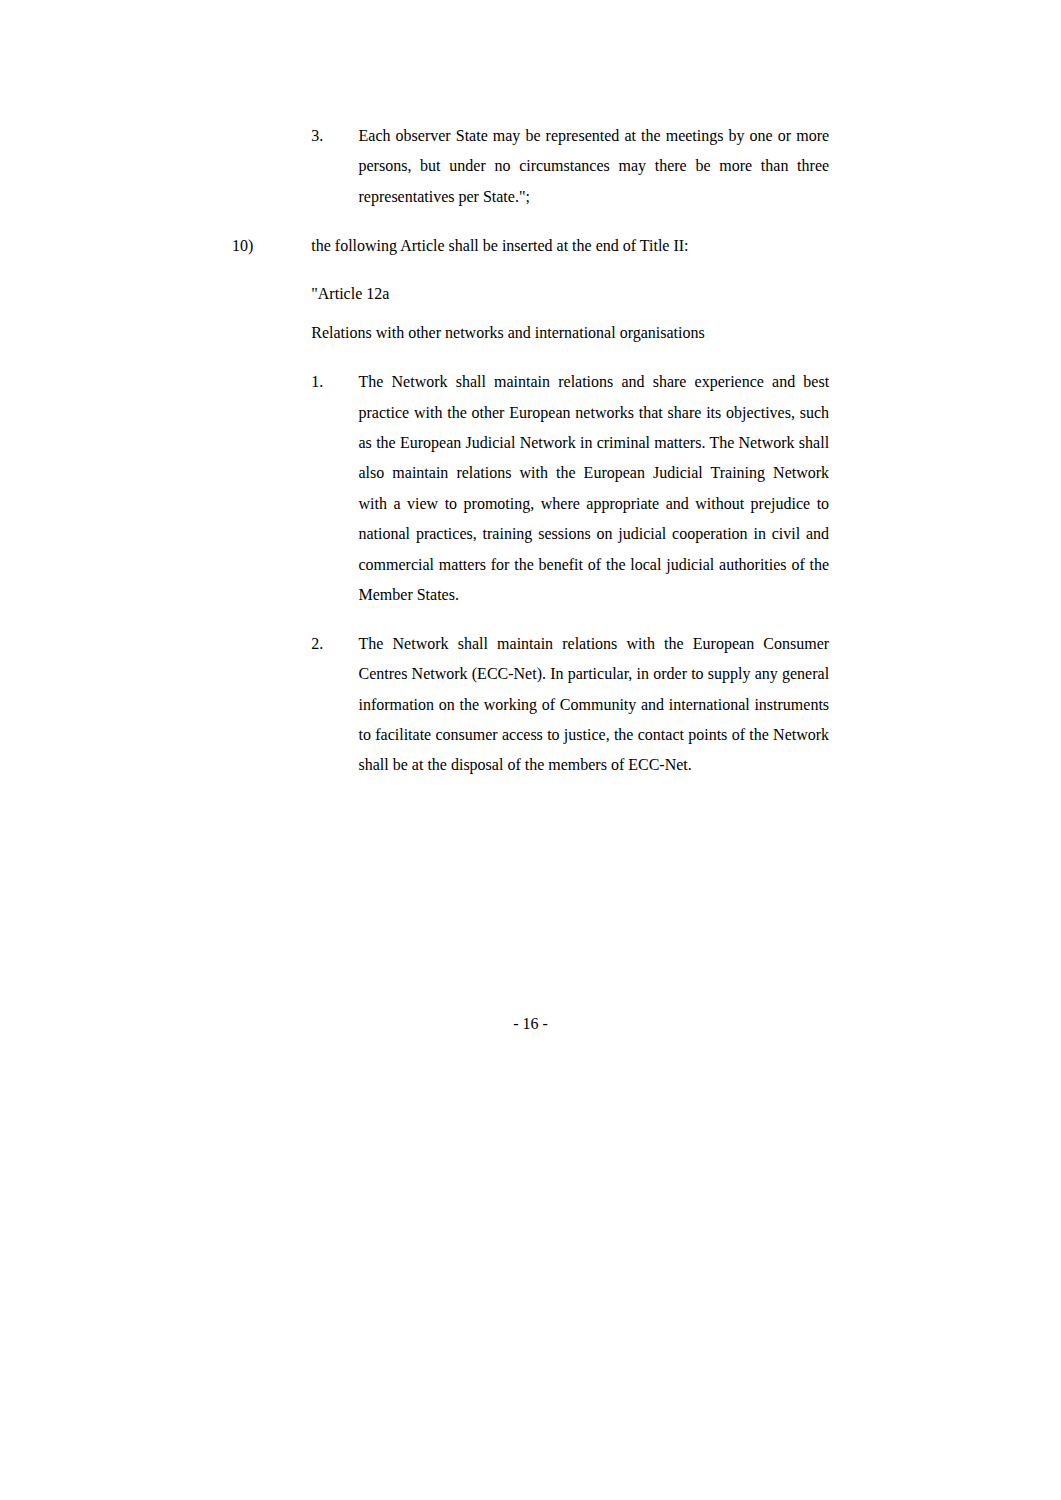3.
Each observer State may be represented at the meetings by one or more persons, but under no circumstances may there be more than three representatives per State.";
10)
the following Article shall be inserted at the end of Title II:
"Article 12a
Relations with other networks and international organisations
1.
The Network shall maintain relations and share experience and best practice with the other European networks that share its objectives, such as the European Judicial Network in criminal matters. The Network shall also maintain relations with the European Judicial Training Network with a view to promoting, where appropriate and without prejudice to national practices, training sessions on judicial cooperation in civil and commercial matters for the benefit of the local judicial authorities of the Member States.
2.
The Network shall maintain relations with the European Consumer Centres Network (ECC-Net). In particular, in order to supply any general information on the working of Community and international instruments to facilitate consumer access to justice, the contact points of the Network shall be at the disposal of the members of ECC-Net.
- 16 -